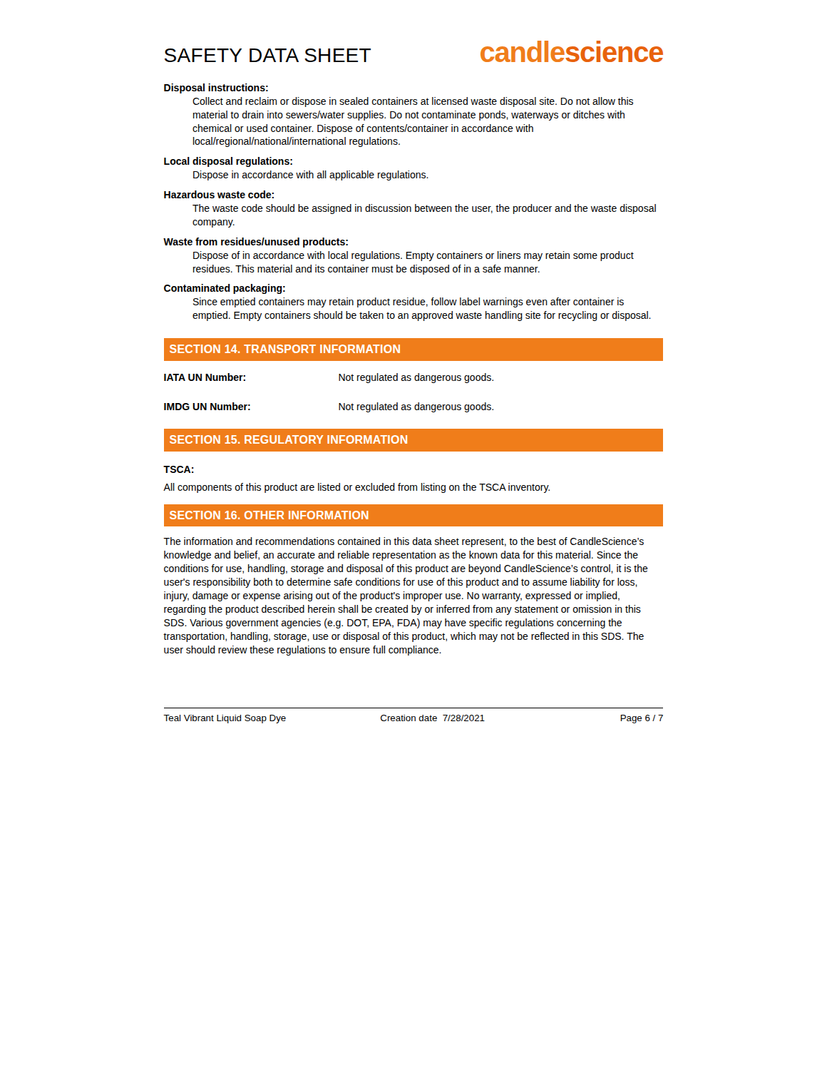SAFETY DATA SHEET
candle science
Disposal instructions:
Collect and reclaim or dispose in sealed containers at licensed waste disposal site. Do not allow this material to drain into sewers/water supplies. Do not contaminate ponds, waterways or ditches with chemical or used container. Dispose of contents/container in accordance with local/regional/national/international regulations.
Local disposal regulations:
Dispose in accordance with all applicable regulations.
Hazardous waste code:
The waste code should be assigned in discussion between the user, the producer and the waste disposal company.
Waste from residues/unused products:
Dispose of in accordance with local regulations. Empty containers or liners may retain some product residues. This material and its container must be disposed of in a safe manner.
Contaminated packaging:
Since emptied containers may retain product residue, follow label warnings even after container is emptied. Empty containers should be taken to an approved waste handling site for recycling or disposal.
SECTION 14. TRANSPORT INFORMATION
IATA UN Number:
Not regulated as dangerous goods.
IMDG UN Number:
Not regulated as dangerous goods.
SECTION 15. REGULATORY INFORMATION
TSCA:
All components of this product are listed or excluded from listing on the TSCA inventory.
SECTION 16. OTHER INFORMATION
The information and recommendations contained in this data sheet represent, to the best of CandleScience’s knowledge and belief, an accurate and reliable representation as the known data for this material. Since the conditions for use, handling, storage and disposal of this product are beyond CandleScience’s control, it is the user's responsibility both to determine safe conditions for use of this product and to assume liability for loss, injury, damage or expense arising out of the product's improper use. No warranty, expressed or implied, regarding the product described herein shall be created by or inferred from any statement or omission in this SDS. Various government agencies (e.g. DOT, EPA, FDA) may have specific regulations concerning the transportation, handling, storage, use or disposal of this product, which may not be reflected in this SDS. The user should review these regulations to ensure full compliance.
Teal Vibrant Liquid Soap Dye
Creation date 7/28/2021
Page 6 / 7